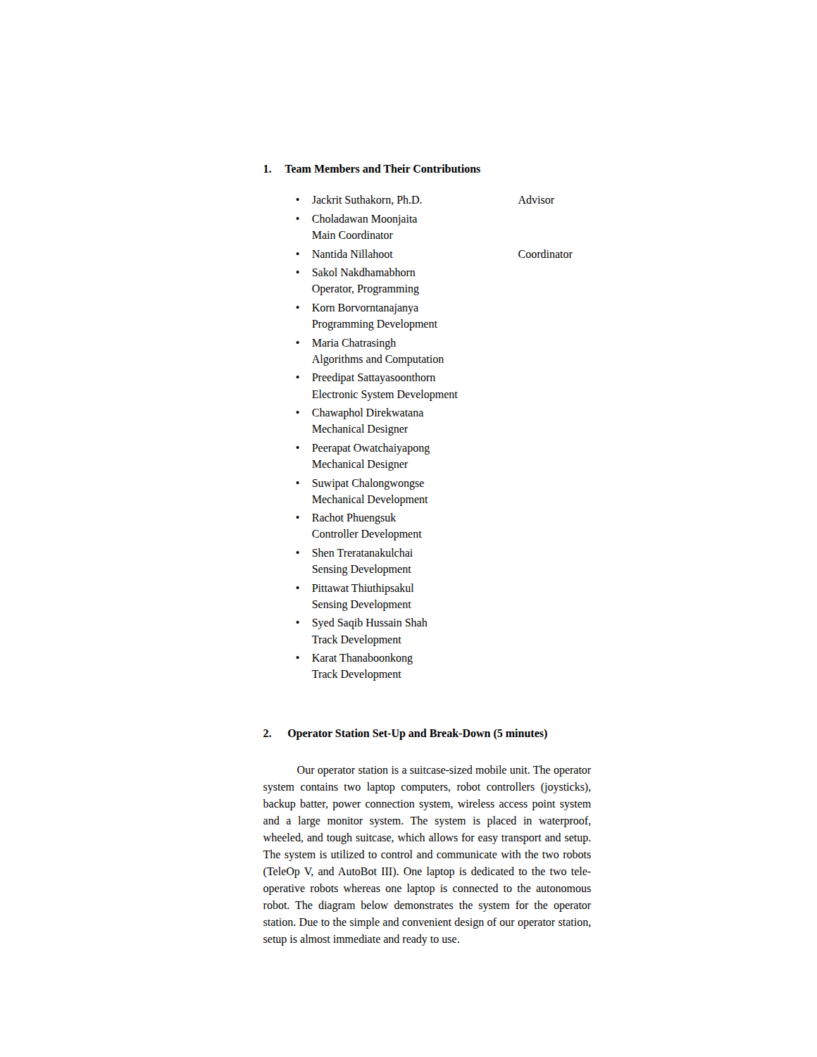1. Team Members and Their Contributions
Jackrit Suthakorn, Ph.D. Advisor
Choladawan Moonjaita Main Coordinator
Nantida Nillahoot Coordinator
Sakol Nakdhamabhorn Operator, Programming
Korn Borvorntanajanya Programming Development
Maria Chatrasingh Algorithms and Computation
Preedipat Sattayasoonthorn Electronic System Development
Chawaphol Direkwatana Mechanical Designer
Peerapat Owatchaiyapong Mechanical Designer
Suwipat Chalongwongse Mechanical Development
Rachot Phuengsuk Controller Development
Shen Treratanakulchai Sensing Development
Pittawat Thiuthipsakul Sensing Development
Syed Saqib Hussain Shah Track Development
Karat Thanaboonkong Track Development
2. Operator Station Set-Up and Break-Down (5 minutes)
Our operator station is a suitcase-sized mobile unit. The operator system contains two laptop computers, robot controllers (joysticks), backup batter, power connection system, wireless access point system and a large monitor system. The system is placed in waterproof, wheeled, and tough suitcase, which allows for easy transport and setup. The system is utilized to control and communicate with the two robots (TeleOp V, and AutoBot III). One laptop is dedicated to the two tele-operative robots whereas one laptop is connected to the autonomous robot. The diagram below demonstrates the system for the operator station. Due to the simple and convenient design of our operator station, setup is almost immediate and ready to use.